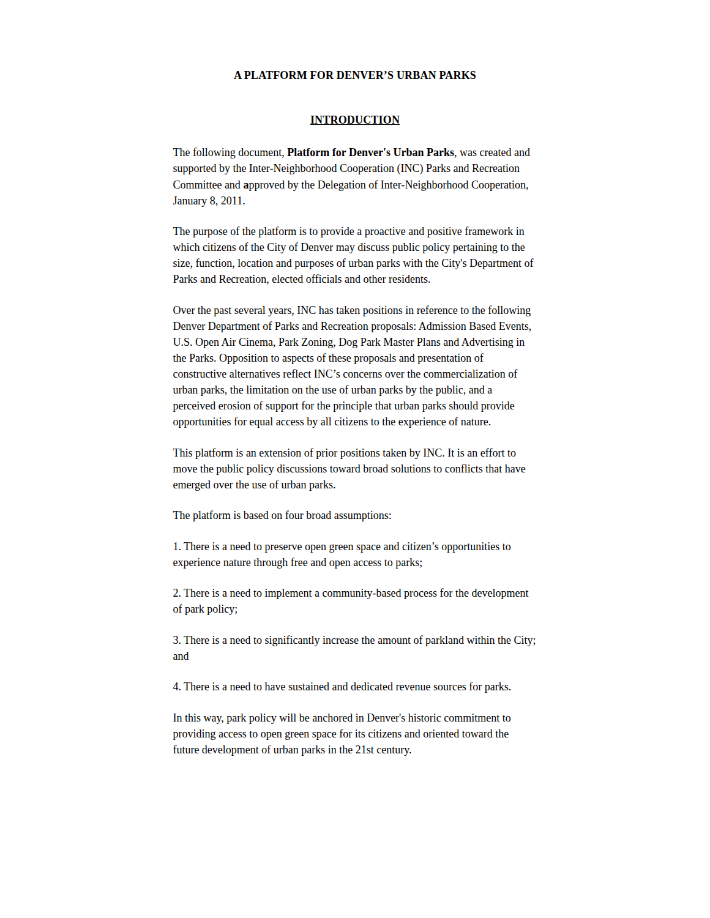A PLATFORM FOR DENVER’S URBAN PARKS
INTRODUCTION
The following document, Platform for Denver's Urban Parks, was created and supported by the Inter-Neighborhood Cooperation (INC) Parks and Recreation Committee and approved by the Delegation of Inter-Neighborhood Cooperation, January 8, 2011.
The purpose of the platform is to provide a proactive and positive framework in which citizens of the City of Denver may discuss public policy pertaining to the size, function, location and purposes of urban parks with the City's Department of Parks and Recreation, elected officials and other residents.
Over the past several years, INC has taken positions in reference to the following Denver Department of Parks and Recreation proposals: Admission Based Events, U.S. Open Air Cinema, Park Zoning, Dog Park Master Plans and Advertising in the Parks. Opposition to aspects of these proposals and presentation of constructive alternatives reflect INC’s concerns over the commercialization of urban parks, the limitation on the use of urban parks by the public, and a perceived erosion of support for the principle that urban parks should provide opportunities for equal access by all citizens to the experience of nature.
This platform is an extension of prior positions taken by INC. It is an effort to move the public policy discussions toward broad solutions to conflicts that have emerged over the use of urban parks.
The platform is based on four broad assumptions:
1. There is a need to preserve open green space and citizen’s opportunities to experience nature through free and open access to parks;
2. There is a need to implement a community-based process for the development of park policy;
3. There is a need to significantly increase the amount of parkland within the City; and
4. There is a need to have sustained and dedicated revenue sources for parks.
In this way, park policy will be anchored in Denver's historic commitment to providing access to open green space for its citizens and oriented toward the future development of urban parks in the 21st century.